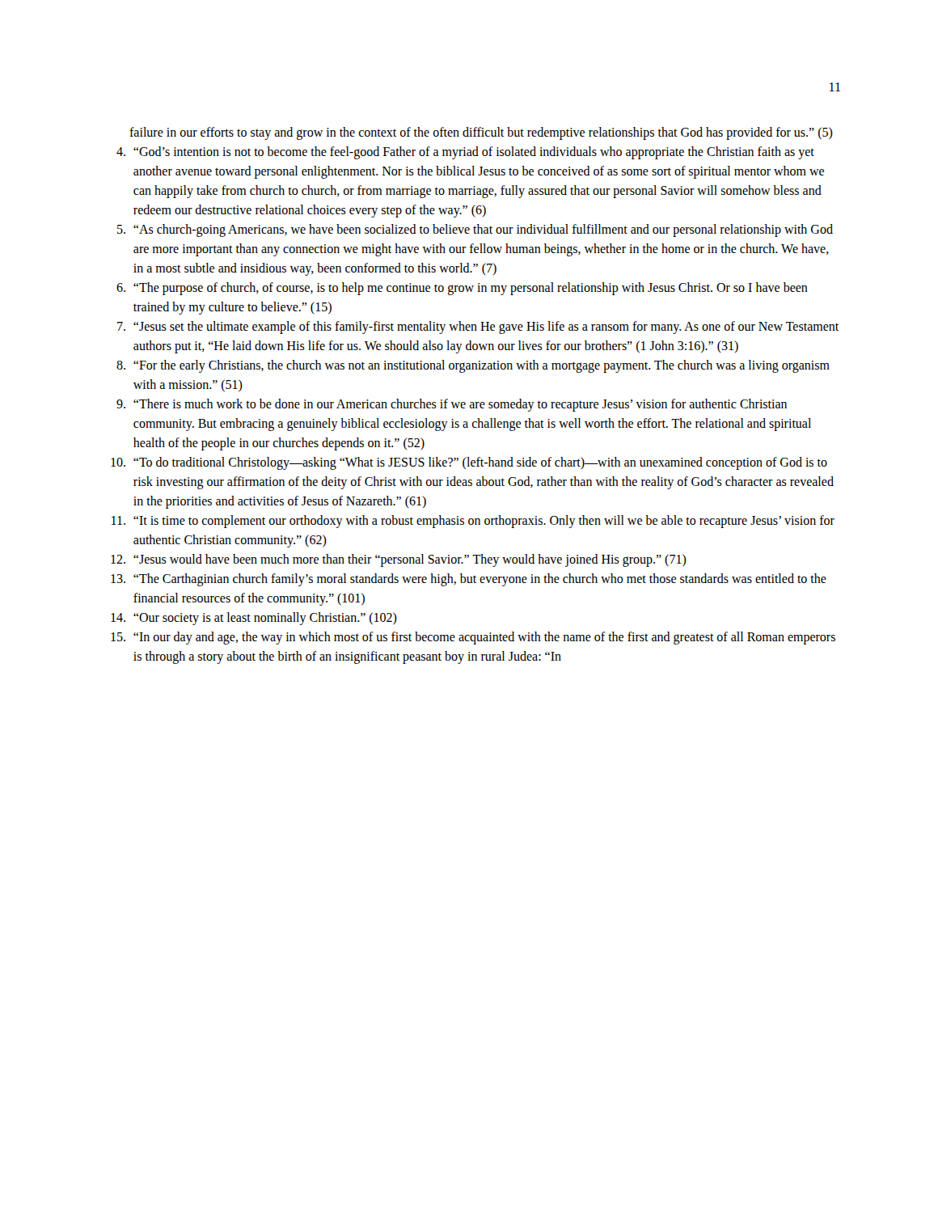11
failure in our efforts to stay and grow in the context of the often difficult but redemptive relationships that God has provided for us.” (5)
“God’s intention is not to become the feel-good Father of a myriad of isolated individuals who appropriate the Christian faith as yet another avenue toward personal enlightenment. Nor is the biblical Jesus to be conceived of as some sort of spiritual mentor whom we can happily take from church to church, or from marriage to marriage, fully assured that our personal Savior will somehow bless and redeem our destructive relational choices every step of the way.” (6)
“As church-going Americans, we have been socialized to believe that our individual fulfillment and our personal relationship with God are more important than any connection we might have with our fellow human beings, whether in the home or in the church. We have, in a most subtle and insidious way, been conformed to this world.” (7)
“The purpose of church, of course, is to help me continue to grow in my personal relationship with Jesus Christ. Or so I have been trained by my culture to believe.” (15)
“Jesus set the ultimate example of this family-first mentality when He gave His life as a ransom for many. As one of our New Testament authors put it, “He laid down His life for us. We should also lay down our lives for our brothers” (1 John 3:16).” (31)
“For the early Christians, the church was not an institutional organization with a mortgage payment. The church was a living organism with a mission.” (51)
“There is much work to be done in our American churches if we are someday to recapture Jesus’ vision for authentic Christian community. But embracing a genuinely biblical ecclesiology is a challenge that is well worth the effort. The relational and spiritual health of the people in our churches depends on it.” (52)
“To do traditional Christology—asking “What is JESUS like?” (left-hand side of chart)—with an unexamined conception of God is to risk investing our affirmation of the deity of Christ with our ideas about God, rather than with the reality of God’s character as revealed in the priorities and activities of Jesus of Nazareth.” (61)
“It is time to complement our orthodoxy with a robust emphasis on orthopraxis. Only then will we be able to recapture Jesus’ vision for authentic Christian community.” (62)
“Jesus would have been much more than their “personal Savior.” They would have joined His group.” (71)
“The Carthaginian church family’s moral standards were high, but everyone in the church who met those standards was entitled to the financial resources of the community.” (101)
“Our society is at least nominally Christian.” (102)
“In our day and age, the way in which most of us first become acquainted with the name of the first and greatest of all Roman emperors is through a story about the birth of an insignificant peasant boy in rural Judea: “In